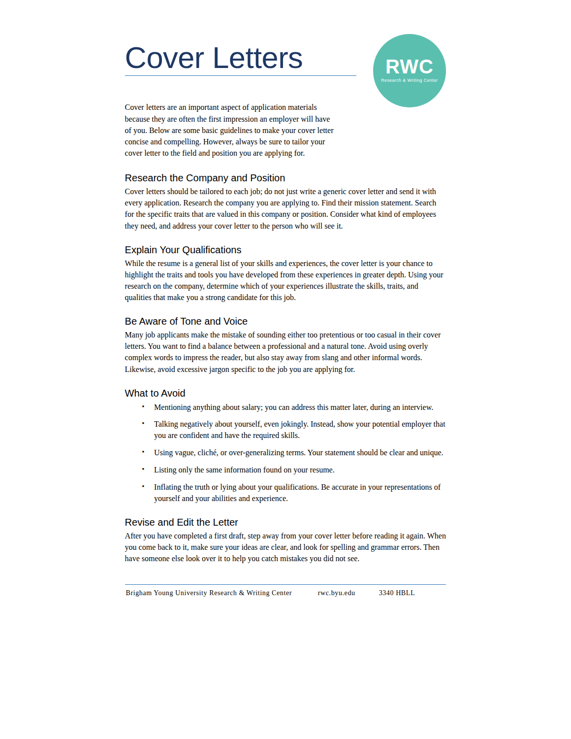RWC Research & Writing Center
Cover Letters
Cover letters are an important aspect of application materials because they are often the first impression an employer will have of you. Below are some basic guidelines to make your cover letter concise and compelling. However, always be sure to tailor your cover letter to the field and position you are applying for.
Research the Company and Position
Cover letters should be tailored to each job; do not just write a generic cover letter and send it with every application. Research the company you are applying to. Find their mission statement. Search for the specific traits that are valued in this company or position. Consider what kind of employees they need, and address your cover letter to the person who will see it.
Explain Your Qualifications
While the resume is a general list of your skills and experiences, the cover letter is your chance to highlight the traits and tools you have developed from these experiences in greater depth. Using your research on the company, determine which of your experiences illustrate the skills, traits, and qualities that make you a strong candidate for this job.
Be Aware of Tone and Voice
Many job applicants make the mistake of sounding either too pretentious or too casual in their cover letters. You want to find a balance between a professional and a natural tone. Avoid using overly complex words to impress the reader, but also stay away from slang and other informal words. Likewise, avoid excessive jargon specific to the job you are applying for.
What to Avoid
Mentioning anything about salary; you can address this matter later, during an interview.
Talking negatively about yourself, even jokingly. Instead, show your potential employer that you are confident and have the required skills.
Using vague, cliché, or over-generalizing terms. Your statement should be clear and unique.
Listing only the same information found on your resume.
Inflating the truth or lying about your qualifications. Be accurate in your representations of yourself and your abilities and experience.
Revise and Edit the Letter
After you have completed a first draft, step away from your cover letter before reading it again. When you come back to it, make sure your ideas are clear, and look for spelling and grammar errors. Then have someone else look over it to help you catch mistakes you did not see.
Brigham Young University Research & Writing Center rwc.byu.edu 3340 HBLL